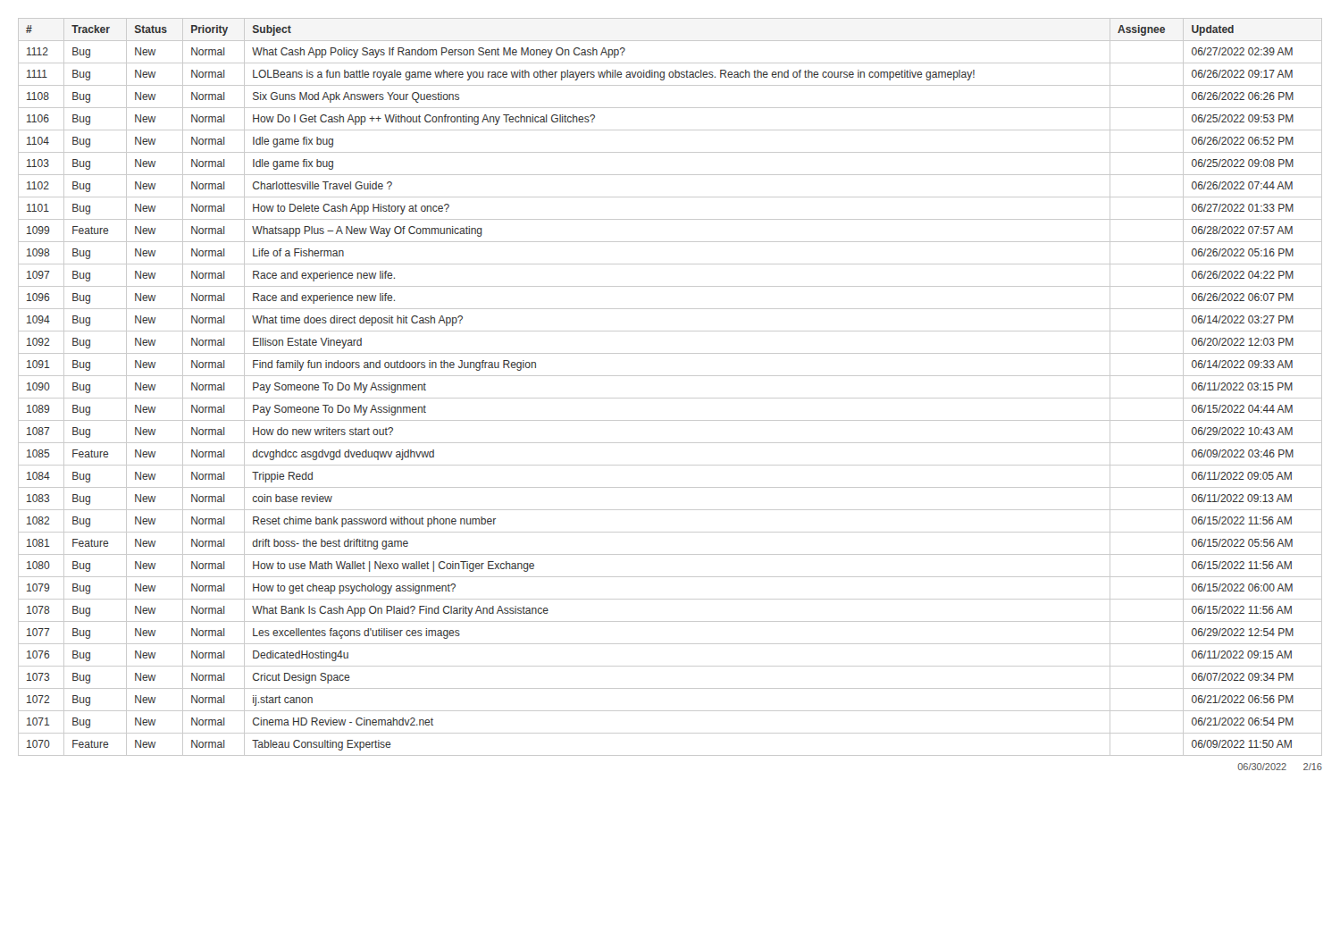| # | Tracker | Status | Priority | Subject | Assignee | Updated |
| --- | --- | --- | --- | --- | --- | --- |
| 1112 | Bug | New | Normal | What Cash App Policy Says If Random Person Sent Me Money On Cash App? | | 06/27/2022 02:39 AM |
| 1111 | Bug | New | Normal | LOLBeans is a fun battle royale game where you race with other players while avoiding obstacles. Reach the end of the course in competitive gameplay! | | 06/26/2022 09:17 AM |
| 1108 | Bug | New | Normal | Six Guns Mod Apk Answers Your Questions | | 06/26/2022 06:26 PM |
| 1106 | Bug | New | Normal | How Do I Get Cash App ++ Without Confronting Any Technical Glitches? | | 06/25/2022 09:53 PM |
| 1104 | Bug | New | Normal | Idle game fix bug | | 06/26/2022 06:52 PM |
| 1103 | Bug | New | Normal | Idle game fix bug | | 06/25/2022 09:08 PM |
| 1102 | Bug | New | Normal | Charlottesville Travel Guide ? | | 06/26/2022 07:44 AM |
| 1101 | Bug | New | Normal | How to Delete Cash App History at once? | | 06/27/2022 01:33 PM |
| 1099 | Feature | New | Normal | Whatsapp Plus – A New Way Of Communicating | | 06/28/2022 07:57 AM |
| 1098 | Bug | New | Normal | Life of a Fisherman | | 06/26/2022 05:16 PM |
| 1097 | Bug | New | Normal | Race and experience new life. | | 06/26/2022 04:22 PM |
| 1096 | Bug | New | Normal | Race and experience new life. | | 06/26/2022 06:07 PM |
| 1094 | Bug | New | Normal | What time does direct deposit hit Cash App? | | 06/14/2022 03:27 PM |
| 1092 | Bug | New | Normal | Ellison Estate Vineyard | | 06/20/2022 12:03 PM |
| 1091 | Bug | New | Normal | Find family fun indoors and outdoors in the Jungfrau Region | | 06/14/2022 09:33 AM |
| 1090 | Bug | New | Normal | Pay Someone To Do My Assignment | | 06/11/2022 03:15 PM |
| 1089 | Bug | New | Normal | Pay Someone To Do My Assignment | | 06/15/2022 04:44 AM |
| 1087 | Bug | New | Normal | How do new writers start out? | | 06/29/2022 10:43 AM |
| 1085 | Feature | New | Normal | dcvghdcc asgdvgd dveduqwv ajdhvwd | | 06/09/2022 03:46 PM |
| 1084 | Bug | New | Normal | Trippie Redd | | 06/11/2022 09:05 AM |
| 1083 | Bug | New | Normal | coin base review | | 06/11/2022 09:13 AM |
| 1082 | Bug | New | Normal | Reset chime bank password without phone number | | 06/15/2022 11:56 AM |
| 1081 | Feature | New | Normal | drift boss- the best driftitng game | | 06/15/2022 05:56 AM |
| 1080 | Bug | New | Normal | How to use Math Wallet / Nexo wallet / CoinTiger Exchange | | 06/15/2022 11:56 AM |
| 1079 | Bug | New | Normal | How to get cheap psychology assignment? | | 06/15/2022 06:00 AM |
| 1078 | Bug | New | Normal | What Bank Is Cash App On Plaid? Find Clarity And Assistance | | 06/15/2022 11:56 AM |
| 1077 | Bug | New | Normal | Les excellentes façons d'utiliser ces images | | 06/29/2022 12:54 PM |
| 1076 | Bug | New | Normal | DedicatedHosting4u | | 06/11/2022 09:15 AM |
| 1073 | Bug | New | Normal | Cricut Design Space | | 06/07/2022 09:34 PM |
| 1072 | Bug | New | Normal | ij.start canon | | 06/21/2022 06:56 PM |
| 1071 | Bug | New | Normal | Cinema HD Review - Cinemahdv2.net | | 06/21/2022 06:54 PM |
| 1070 | Feature | New | Normal | Tableau Consulting Expertise | | 06/09/2022 11:50 AM |
06/30/2022 2/16